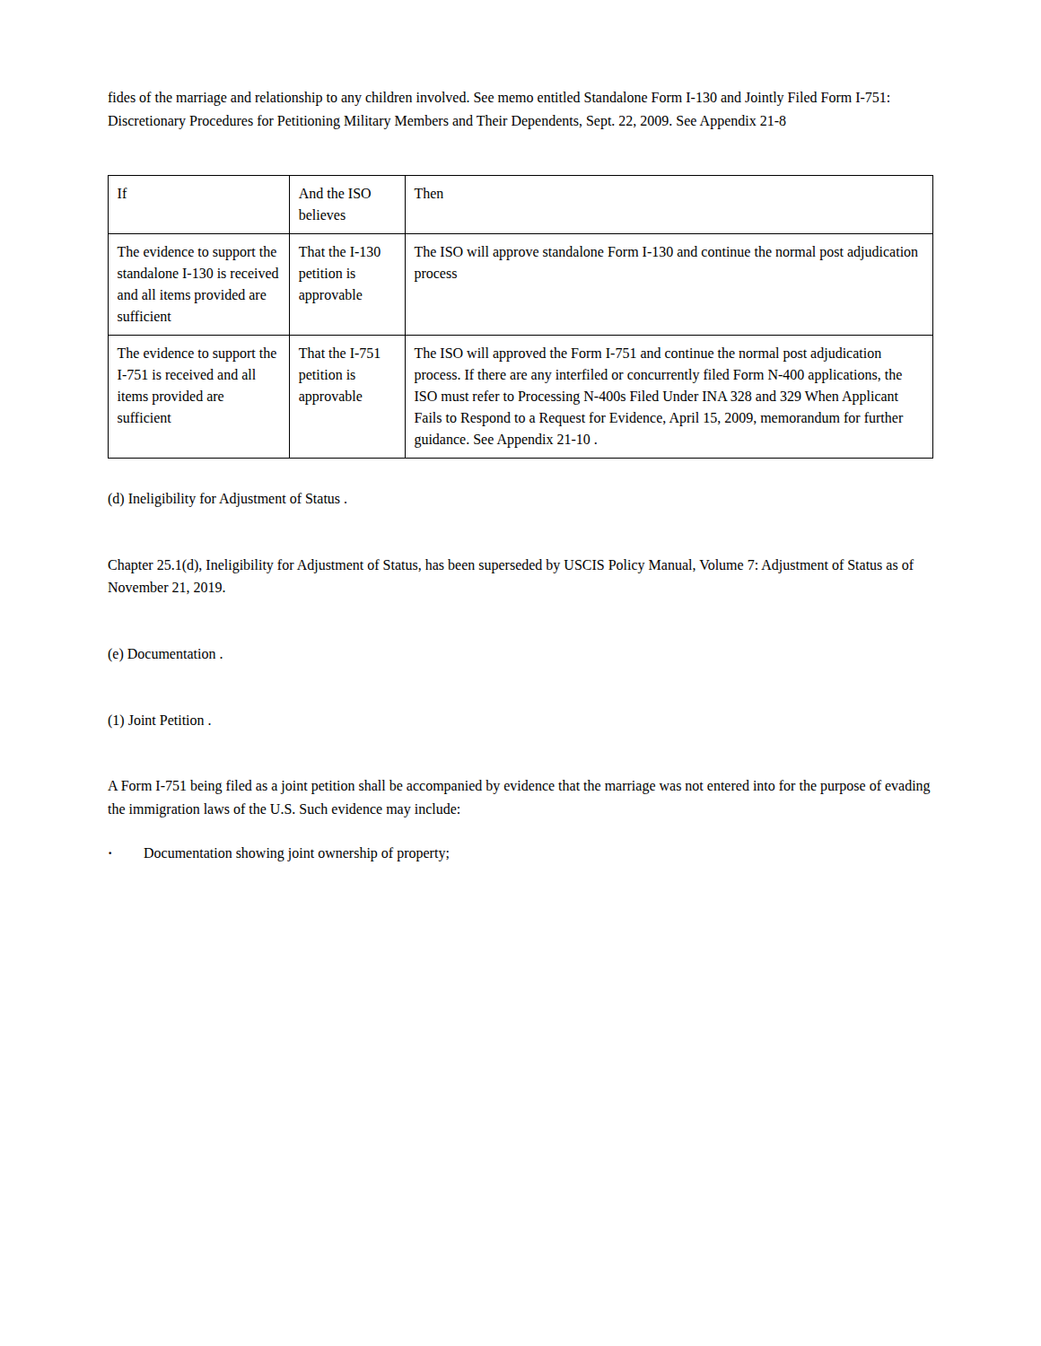fides of the marriage and relationship to any children involved. See memo entitled Standalone Form I-130 and Jointly Filed Form I-751: Discretionary Procedures for Petitioning Military Members and Their Dependents, Sept. 22, 2009. See Appendix 21-8
| If | And the ISO believes | Then |
| The evidence to support the standalone I-130 is received and all items provided are sufficient | That the I-130 petition is approvable | The ISO will approve standalone Form I-130 and continue the normal post adjudication process |
| The evidence to support the I-751 is received and all items provided are sufficient | That the I-751 petition is approvable | The ISO will approved the Form I-751 and continue the normal post adjudication process. If there are any interfiled or concurrently filed Form N-400 applications, the ISO must refer to Processing N-400s Filed Under INA 328 and 329 When Applicant Fails to Respond to a Request for Evidence, April 15, 2009, memorandum for further guidance. See Appendix 21-10 . |
(d) Ineligibility for Adjustment of Status .
Chapter 25.1(d), Ineligibility for Adjustment of Status, has been superseded by USCIS Policy Manual, Volume 7: Adjustment of Status as of November 21, 2019.
(e) Documentation .
(1) Joint Petition .
A Form I-751 being filed as a joint petition shall be accompanied by evidence that the marriage was not entered into for the purpose of evading the immigration laws of the U.S. Such evidence may include:
Documentation showing joint ownership of property;